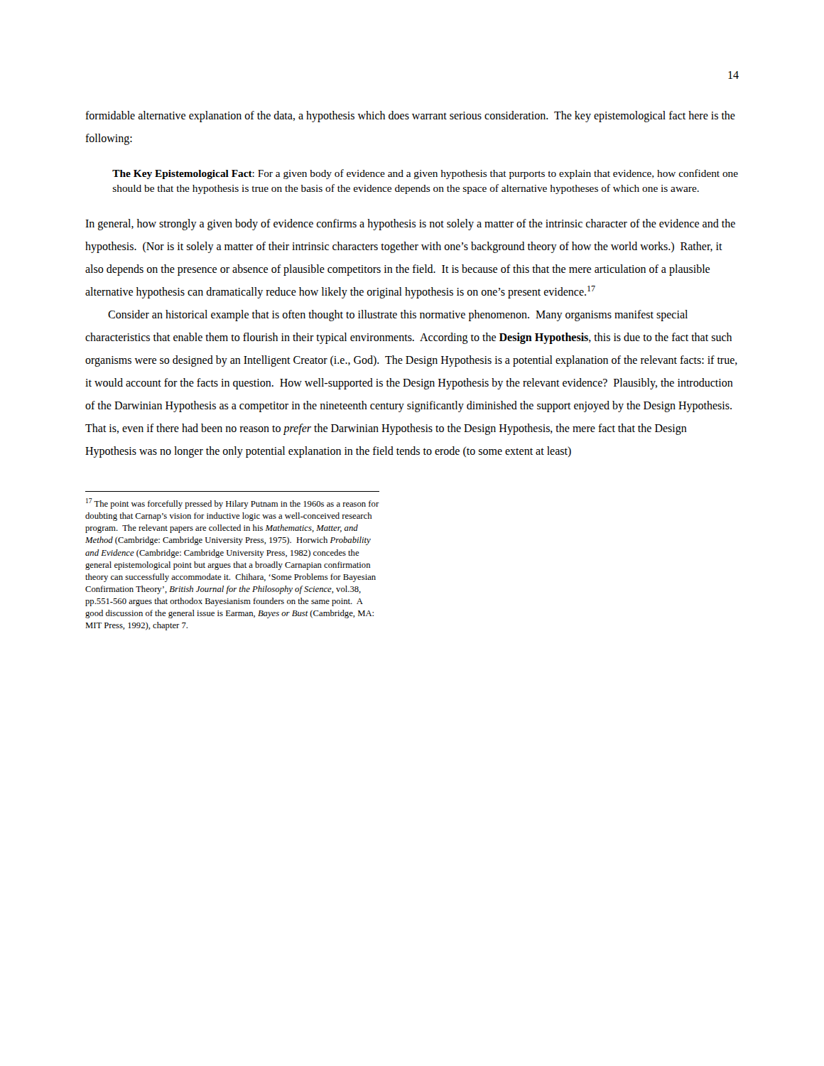14
formidable alternative explanation of the data, a hypothesis which does warrant serious consideration. The key epistemological fact here is the following:
The Key Epistemological Fact: For a given body of evidence and a given hypothesis that purports to explain that evidence, how confident one should be that the hypothesis is true on the basis of the evidence depends on the space of alternative hypotheses of which one is aware.
In general, how strongly a given body of evidence confirms a hypothesis is not solely a matter of the intrinsic character of the evidence and the hypothesis. (Nor is it solely a matter of their intrinsic characters together with one’s background theory of how the world works.) Rather, it also depends on the presence or absence of plausible competitors in the field. It is because of this that the mere articulation of a plausible alternative hypothesis can dramatically reduce how likely the original hypothesis is on one’s present evidence.17
Consider an historical example that is often thought to illustrate this normative phenomenon. Many organisms manifest special characteristics that enable them to flourish in their typical environments. According to the Design Hypothesis, this is due to the fact that such organisms were so designed by an Intelligent Creator (i.e., God). The Design Hypothesis is a potential explanation of the relevant facts: if true, it would account for the facts in question. How well-supported is the Design Hypothesis by the relevant evidence? Plausibly, the introduction of the Darwinian Hypothesis as a competitor in the nineteenth century significantly diminished the support enjoyed by the Design Hypothesis. That is, even if there had been no reason to prefer the Darwinian Hypothesis to the Design Hypothesis, the mere fact that the Design Hypothesis was no longer the only potential explanation in the field tends to erode (to some extent at least)
17 The point was forcefully pressed by Hilary Putnam in the 1960s as a reason for doubting that Carnap’s vision for inductive logic was a well-conceived research program. The relevant papers are collected in his Mathematics, Matter, and Method (Cambridge: Cambridge University Press, 1975). Horwich Probability and Evidence (Cambridge: Cambridge University Press, 1982) concedes the general epistemological point but argues that a broadly Carnapian confirmation theory can successfully accommodate it. Chihara, ‘Some Problems for Bayesian Confirmation Theory’, British Journal for the Philosophy of Science, vol.38, pp.551-560 argues that orthodox Bayesianism founders on the same point. A good discussion of the general issue is Earman, Bayes or Bust (Cambridge, MA: MIT Press, 1992), chapter 7.